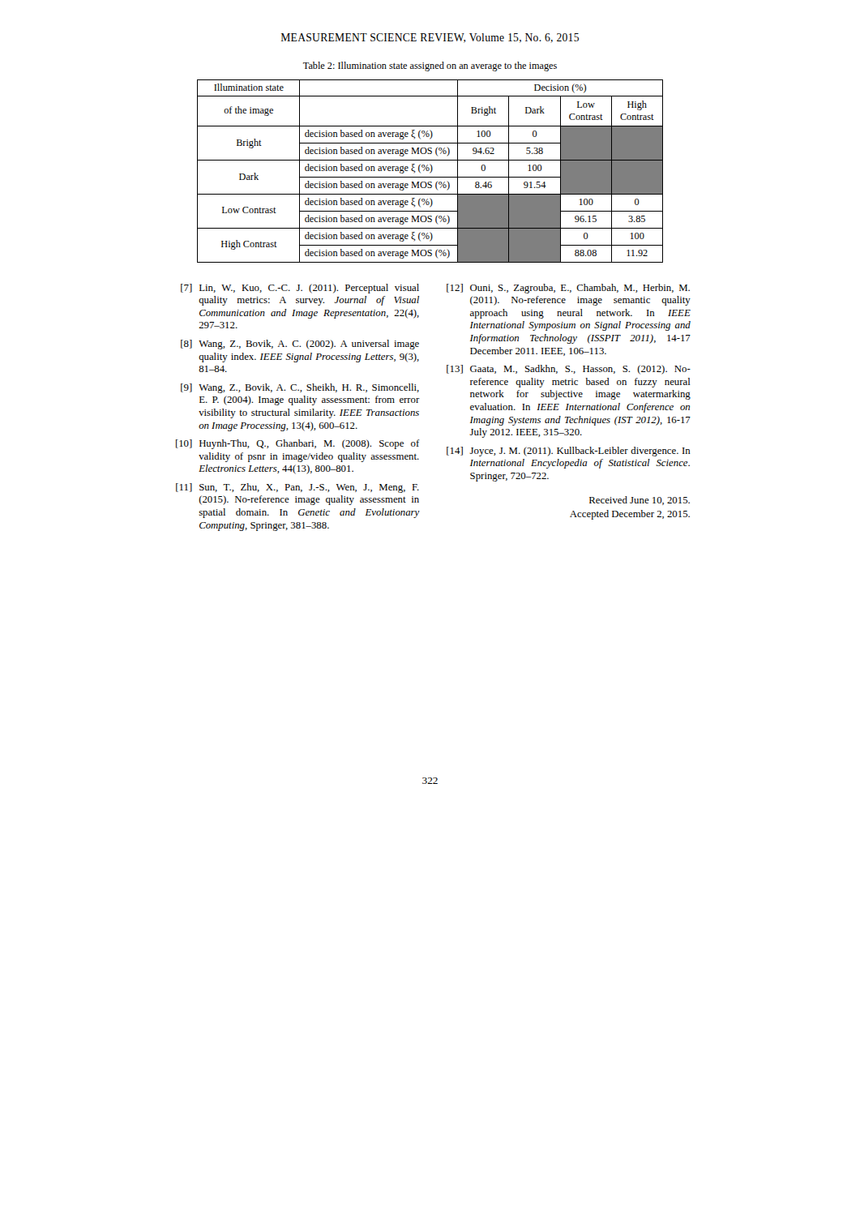MEASUREMENT SCIENCE REVIEW, Volume 15, No. 6, 2015
Table 2: Illumination state assigned on an average to the images
| Illumination state | | Decision (%) |
| --- | --- | --- |
| of the image | | Bright | Dark | Low Contrast | High Contrast |
| Bright | decision based on average ξ (%) | 100 | 0 | | |
| decision based on average MOS (%) | 94.62 | 5.38 |
| Dark | decision based on average ξ (%) | 0 | 100 | | |
| decision based on average MOS (%) | 8.46 | 91.54 |
| Low Contrast | decision based on average ξ (%) | | | 100 | 0 |
| decision based on average MOS (%) | 96.15 | 3.85 |
| High Contrast | decision based on average ξ (%) | | | 0 | 100 |
| decision based on average MOS (%) | 88.08 | 11.92 |
[7] Lin, W., Kuo, C.-C. J. (2011). Perceptual visual quality metrics: A survey. Journal of Visual Communication and Image Representation, 22(4), 297–312.
[8] Wang, Z., Bovik, A. C. (2002). A universal image quality index. IEEE Signal Processing Letters, 9(3), 81–84.
[9] Wang, Z., Bovik, A. C., Sheikh, H. R., Simoncelli, E. P. (2004). Image quality assessment: from error visibility to structural similarity. IEEE Transactions on Image Processing, 13(4), 600–612.
[10] Huynh-Thu, Q., Ghanbari, M. (2008). Scope of validity of psnr in image/video quality assessment. Electronics Letters, 44(13), 800–801.
[11] Sun, T., Zhu, X., Pan, J.-S., Wen, J., Meng, F. (2015). No-reference image quality assessment in spatial domain. In Genetic and Evolutionary Computing, Springer, 381–388.
[12] Ouni, S., Zagrouba, E., Chambah, M., Herbin, M. (2011). No-reference image semantic quality approach using neural network. In IEEE International Symposium on Signal Processing and Information Technology (ISSPIT 2011), 14-17 December 2011. IEEE, 106–113.
[13] Gaata, M., Sadkhn, S., Hasson, S. (2012). No-reference quality metric based on fuzzy neural network for subjective image watermarking evaluation. In IEEE International Conference on Imaging Systems and Techniques (IST 2012), 16-17 July 2012. IEEE, 315–320.
[14] Joyce, J. M. (2011). Kullback-Leibler divergence. In International Encyclopedia of Statistical Science. Springer, 720–722.
Received June 10, 2015.
Accepted December 2, 2015.
322